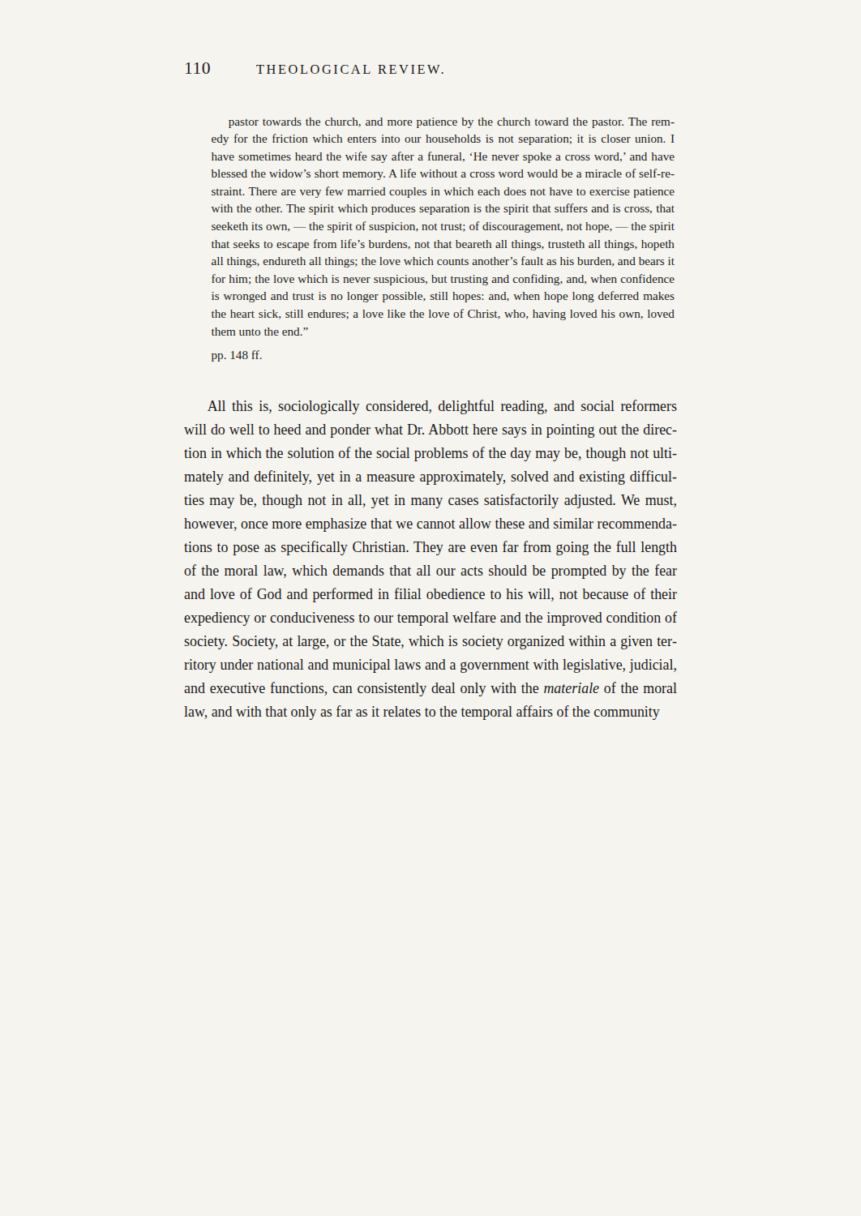110 Theological Review.
pastor towards the church, and more patience by the church toward the pastor. The remedy for the friction which enters into our households is not separation; it is closer union. I have sometimes heard the wife say after a funeral, ‘He never spoke a cross word,’ and have blessed the widow’s short memory. A life without a cross word would be a miracle of self-restraint. There are very few married couples in which each does not have to exercise patience with the other. The spirit which produces separation is the spirit that suffers and is cross, that seeketh its own, — the spirit of suspicion, not trust; of discouragement, not hope, — the spirit that seeks to escape from life’s burdens, not that beareth all things, trusteth all things, hopeth all things, endureth all things; the love which counts another’s fault as his burden, and bears it for him; the love which is never suspicious, but trusting and confiding, and, when confidence is wronged and trust is no longer possible, still hopes: and, when hope long deferred makes the heart sick, still endures; a love like the love of Christ, who, having loved his own, loved them unto the end.”
pp. 148 ff.
All this is, sociologically considered, delightful reading, and social reformers will do well to heed and ponder what Dr. Abbott here says in pointing out the direction in which the solution of the social problems of the day may be, though not ultimately and definitely, yet in a measure approximately, solved and existing difficulties may be, though not in all, yet in many cases satisfactorily adjusted. We must, however, once more emphasize that we cannot allow these and similar recommendations to pose as specifically Christian. They are even far from going the full length of the moral law, which demands that all our acts should be prompted by the fear and love of God and performed in filial obedience to his will, not because of their expediency or conduciveness to our temporal welfare and the improved condition of society. Society, at large, or the State, which is society organized within a given territory under national and municipal laws and a government with legislative, judicial, and executive functions, can consistently deal only with the materiale of the moral law, and with that only as far as it relates to the temporal affairs of the community